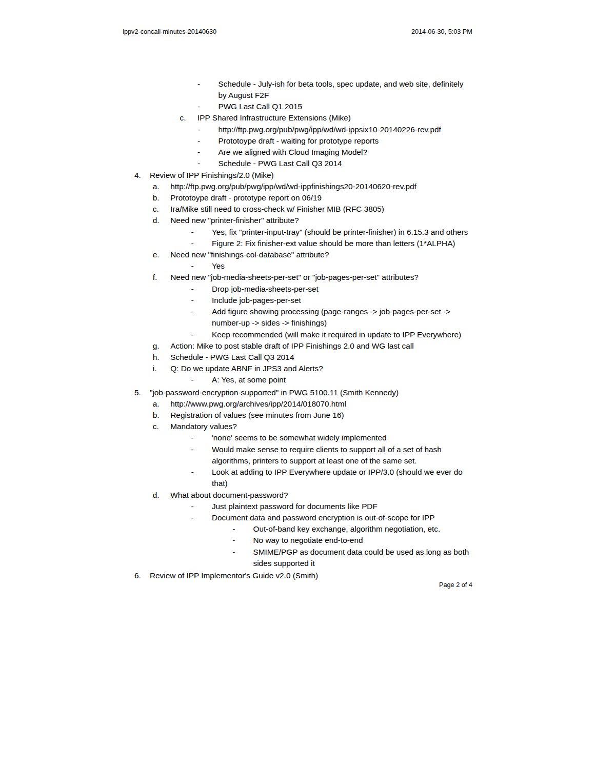ippv2-concall-minutes-20140630
2014-06-30, 5:03 PM
-Schedule - July-ish for beta tools, spec update, and web site, definitely by August F2F
-PWG Last Call Q1 2015
c.
IPP Shared Infrastructure Extensions (Mike)
-http://ftp.pwg.org/pub/pwg/ipp/wd/wd-ippsix10-20140226-rev.pdf
-Prototoype draft - waiting for prototype reports
-Are we aligned with Cloud Imaging Model?
-Schedule - PWG Last Call Q3 2014
4.
Review of IPP Finishings/2.0 (Mike)
a.
http://ftp.pwg.org/pub/pwg/ipp/wd/wd-ippfinishings20-20140620-rev.pdf
b.
Prototoype draft - prototype report on 06/19
c.
Ira/Mike still need to cross-check w/ Finisher MIB (RFC 3805)
d.
Need new "printer-finisher" attribute?
-Yes, fix "printer-input-tray" (should be printer-finisher) in 6.15.3 and others
-Figure 2: Fix finisher-ext value should be more than letters (1*ALPHA)
e.
Need new "finishings-col-database" attribute?
-Yes
f.
Need new "job-media-sheets-per-set" or "job-pages-per-set" attributes?
-Drop job-media-sheets-per-set
-Include job-pages-per-set
-Add figure showing processing (page-ranges -> job-pages-per-set -> number-up -> sides -> finishings)
-Keep recommended (will make it required in update to IPP Everywhere)
g.
Action: Mike to post stable draft of IPP Finishings 2.0 and WG last call
h.
Schedule - PWG Last Call Q3 2014
i.
Q: Do we update ABNF in JPS3 and Alerts?
-A: Yes, at some point
5.
"job-password-encryption-supported" in PWG 5100.11 (Smith Kennedy)
a.
http://www.pwg.org/archives/ipp/2014/018070.html
b.
Registration of values (see minutes from June 16)
c.
Mandatory values?
-'none' seems to be somewhat widely implemented
-Would make sense to require clients to support all of a set of hash algorithms, printers to support at least one of the same set.
-Look at adding to IPP Everywhere update or IPP/3.0 (should we ever do that)
d.
What about document-password?
-Just plaintext password for documents like PDF
-
Document data and password encryption is out-of-scope for IPP
-Out-of-band key exchange, algorithm negotiation, etc.
-No way to negotiate end-to-end
-SMIME/PGP as document data could be used as long as both sides supported it
6.
Review of IPP Implementor's Guide v2.0 (Smith)
Page 2 of 4